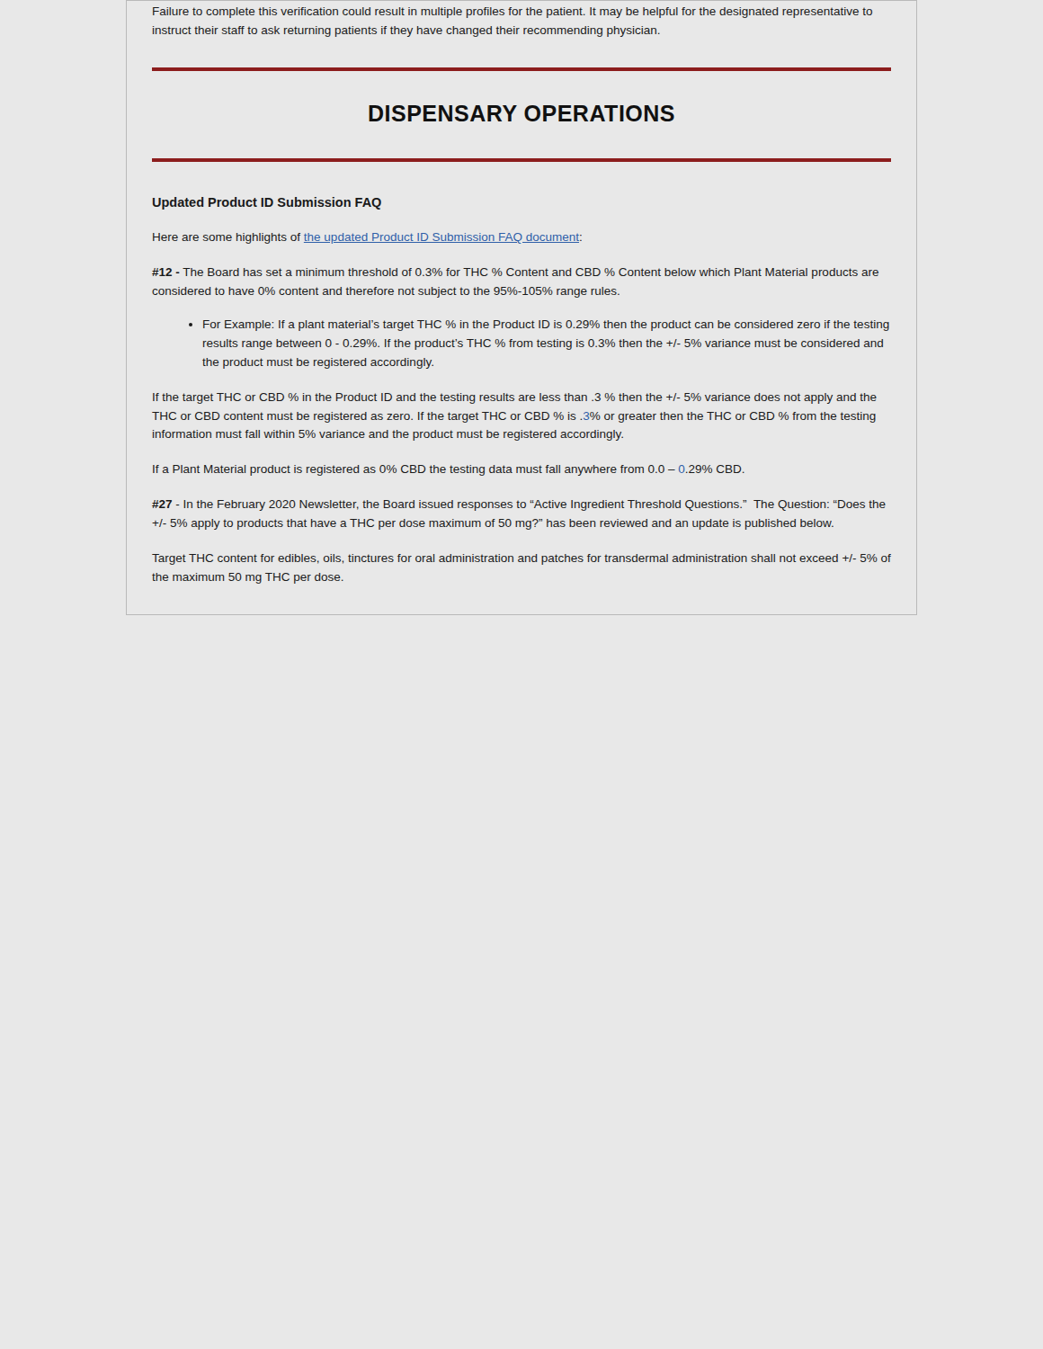Failure to complete this verification could result in multiple profiles for the patient. It may be helpful for the designated representative to instruct their staff to ask returning patients if they have changed their recommending physician.
DISPENSARY OPERATIONS
Updated Product ID Submission FAQ
Here are some highlights of the updated Product ID Submission FAQ document:
#12 - The Board has set a minimum threshold of 0.3% for THC % Content and CBD % Content below which Plant Material products are considered to have 0% content and therefore not subject to the 95%-105% range rules.
For Example: If a plant material’s target THC % in the Product ID is 0.29% then the product can be considered zero if the testing results range between 0 - 0.29%. If the product’s THC % from testing is 0.3% then the +/- 5% variance must be considered and the product must be registered accordingly.
If the target THC or CBD % in the Product ID and the testing results are less than .3 % then the +/- 5% variance does not apply and the THC or CBD content must be registered as zero. If the target THC or CBD % is .3% or greater then the THC or CBD % from the testing information must fall within 5% variance and the product must be registered accordingly.
If a Plant Material product is registered as 0% CBD the testing data must fall anywhere from 0.0 – 0.29% CBD.
#27 - In the February 2020 Newsletter, the Board issued responses to “Active Ingredient Threshold Questions.” The Question: “Does the +/- 5% apply to products that have a THC per dose maximum of 50 mg?” has been reviewed and an update is published below.
Target THC content for edibles, oils, tinctures for oral administration and patches for transdermal administration shall not exceed +/- 5% of the maximum 50 mg THC per dose.